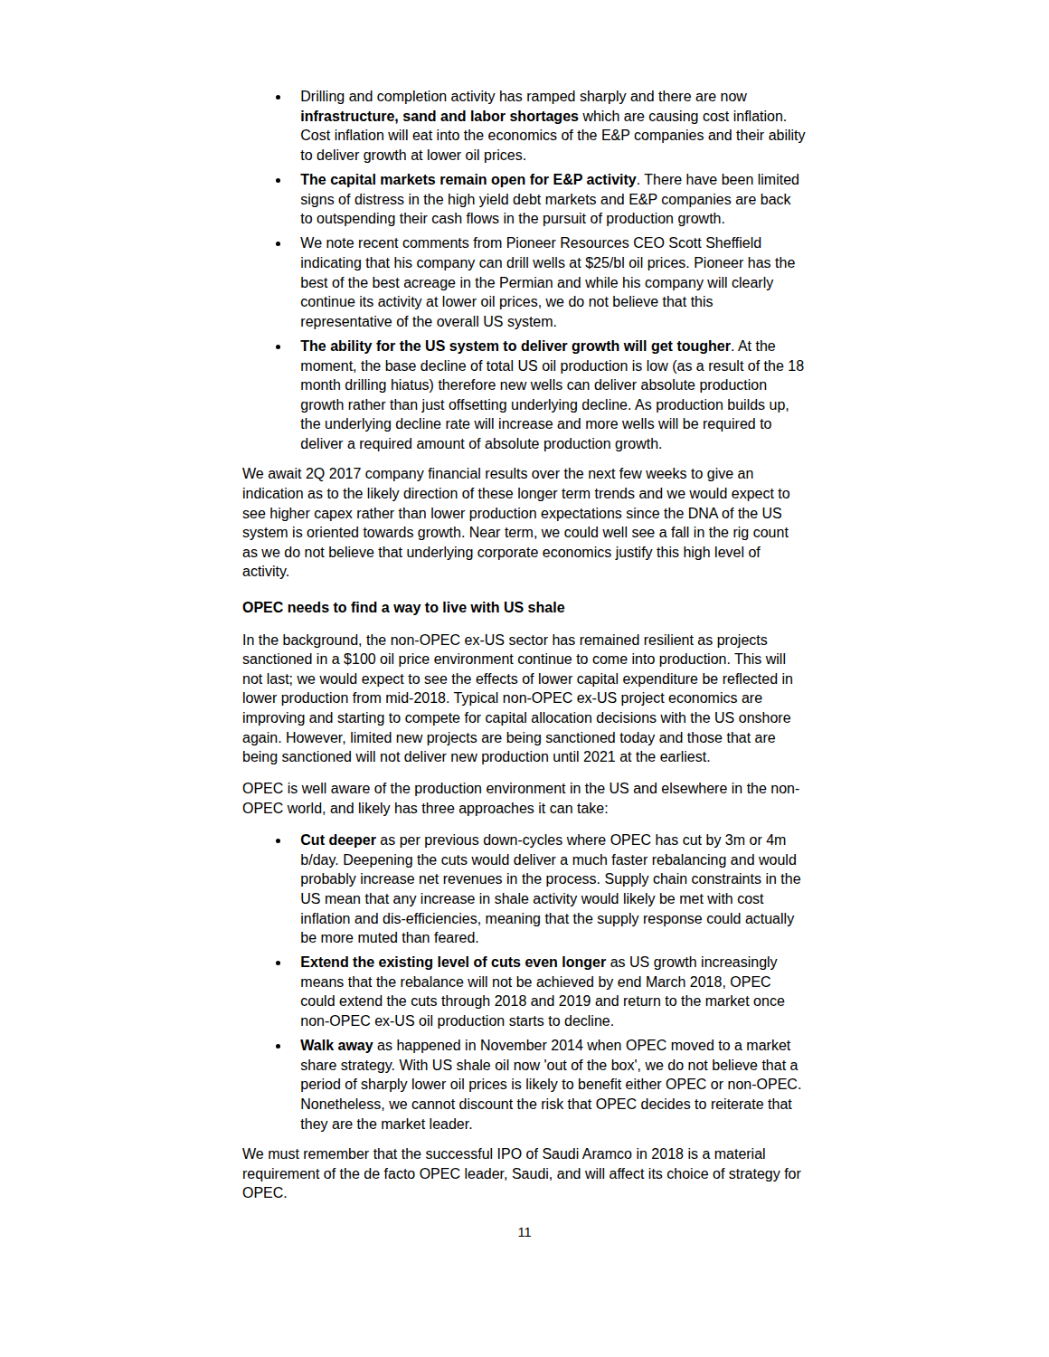Drilling and completion activity has ramped sharply and there are now infrastructure, sand and labor shortages which are causing cost inflation. Cost inflation will eat into the economics of the E&P companies and their ability to deliver growth at lower oil prices.
The capital markets remain open for E&P activity. There have been limited signs of distress in the high yield debt markets and E&P companies are back to outspending their cash flows in the pursuit of production growth.
We note recent comments from Pioneer Resources CEO Scott Sheffield indicating that his company can drill wells at $25/bl oil prices. Pioneer has the best of the best acreage in the Permian and while his company will clearly continue its activity at lower oil prices, we do not believe that this representative of the overall US system.
The ability for the US system to deliver growth will get tougher. At the moment, the base decline of total US oil production is low (as a result of the 18 month drilling hiatus) therefore new wells can deliver absolute production growth rather than just offsetting underlying decline. As production builds up, the underlying decline rate will increase and more wells will be required to deliver a required amount of absolute production growth.
We await 2Q 2017 company financial results over the next few weeks to give an indication as to the likely direction of these longer term trends and we would expect to see higher capex rather than lower production expectations since the DNA of the US system is oriented towards growth. Near term, we could well see a fall in the rig count as we do not believe that underlying corporate economics justify this high level of activity.
OPEC needs to find a way to live with US shale
In the background, the non-OPEC ex-US sector has remained resilient as projects sanctioned in a $100 oil price environment continue to come into production. This will not last; we would expect to see the effects of lower capital expenditure be reflected in lower production from mid-2018. Typical non-OPEC ex-US project economics are improving and starting to compete for capital allocation decisions with the US onshore again. However, limited new projects are being sanctioned today and those that are being sanctioned will not deliver new production until 2021 at the earliest.
OPEC is well aware of the production environment in the US and elsewhere in the non-OPEC world, and likely has three approaches it can take:
Cut deeper as per previous down-cycles where OPEC has cut by 3m or 4m b/day. Deepening the cuts would deliver a much faster rebalancing and would probably increase net revenues in the process. Supply chain constraints in the US mean that any increase in shale activity would likely be met with cost inflation and dis-efficiencies, meaning that the supply response could actually be more muted than feared.
Extend the existing level of cuts even longer as US growth increasingly means that the rebalance will not be achieved by end March 2018, OPEC could extend the cuts through 2018 and 2019 and return to the market once non-OPEC ex-US oil production starts to decline.
Walk away as happened in November 2014 when OPEC moved to a market share strategy. With US shale oil now 'out of the box', we do not believe that a period of sharply lower oil prices is likely to benefit either OPEC or non-OPEC. Nonetheless, we cannot discount the risk that OPEC decides to reiterate that they are the market leader.
We must remember that the successful IPO of Saudi Aramco in 2018 is a material requirement of the de facto OPEC leader, Saudi, and will affect its choice of strategy for OPEC.
11